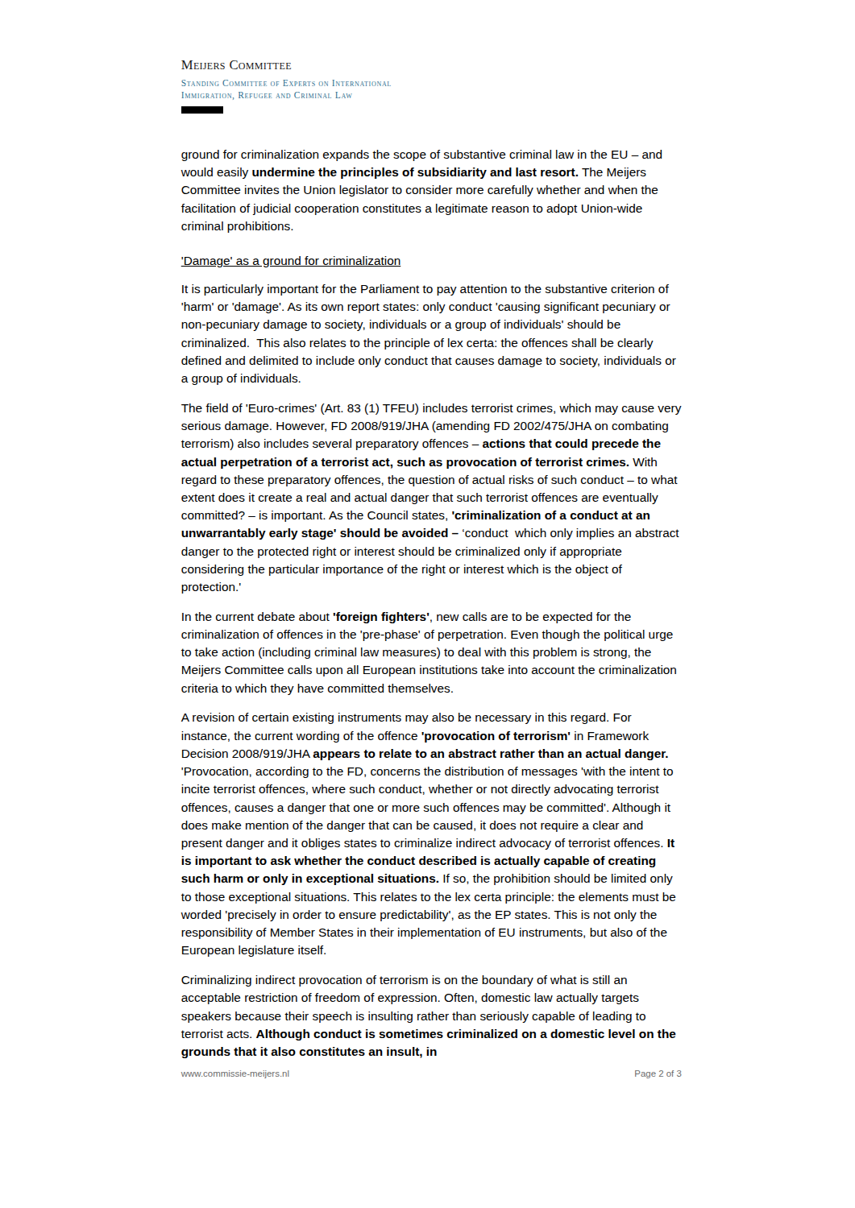Meijers Committee
Standing Committee of Experts on International
Immigration, Refugee and Criminal Law
ground for criminalization expands the scope of substantive criminal law in the EU – and would easily undermine the principles of subsidiarity and last resort. The Meijers Committee invites the Union legislator to consider more carefully whether and when the facilitation of judicial cooperation constitutes a legitimate reason to adopt Union-wide criminal prohibitions.
'Damage' as a ground for criminalization
It is particularly important for the Parliament to pay attention to the substantive criterion of 'harm' or 'damage'. As its own report states: only conduct 'causing significant pecuniary or non-pecuniary damage to society, individuals or a group of individuals' should be criminalized. This also relates to the principle of lex certa: the offences shall be clearly defined and delimited to include only conduct that causes damage to society, individuals or a group of individuals.
The field of 'Euro-crimes' (Art. 83 (1) TFEU) includes terrorist crimes, which may cause very serious damage. However, FD 2008/919/JHA (amending FD 2002/475/JHA on combating terrorism) also includes several preparatory offences – actions that could precede the actual perpetration of a terrorist act, such as provocation of terrorist crimes. With regard to these preparatory offences, the question of actual risks of such conduct – to what extent does it create a real and actual danger that such terrorist offences are eventually committed? – is important. As the Council states, 'criminalization of a conduct at an unwarrantably early stage' should be avoided – ‘conduct which only implies an abstract danger to the protected right or interest should be criminalized only if appropriate considering the particular importance of the right or interest which is the object of protection.'
In the current debate about 'foreign fighters', new calls are to be expected for the criminalization of offences in the 'pre-phase' of perpetration. Even though the political urge to take action (including criminal law measures) to deal with this problem is strong, the Meijers Committee calls upon all European institutions take into account the criminalization criteria to which they have committed themselves.
A revision of certain existing instruments may also be necessary in this regard. For instance, the current wording of the offence 'provocation of terrorism' in Framework Decision 2008/919/JHA appears to relate to an abstract rather than an actual danger. 'Provocation, according to the FD, concerns the distribution of messages 'with the intent to incite terrorist offences, where such conduct, whether or not directly advocating terrorist offences, causes a danger that one or more such offences may be committed'. Although it does make mention of the danger that can be caused, it does not require a clear and present danger and it obliges states to criminalize indirect advocacy of terrorist offences. It is important to ask whether the conduct described is actually capable of creating such harm or only in exceptional situations. If so, the prohibition should be limited only to those exceptional situations. This relates to the lex certa principle: the elements must be worded 'precisely in order to ensure predictability', as the EP states. This is not only the responsibility of Member States in their implementation of EU instruments, but also of the European legislature itself.
Criminalizing indirect provocation of terrorism is on the boundary of what is still an acceptable restriction of freedom of expression. Often, domestic law actually targets speakers because their speech is insulting rather than seriously capable of leading to terrorist acts. Although conduct is sometimes criminalized on a domestic level on the grounds that it also constitutes an insult, in
www.commissie-meijers.nl Page 2 of 3